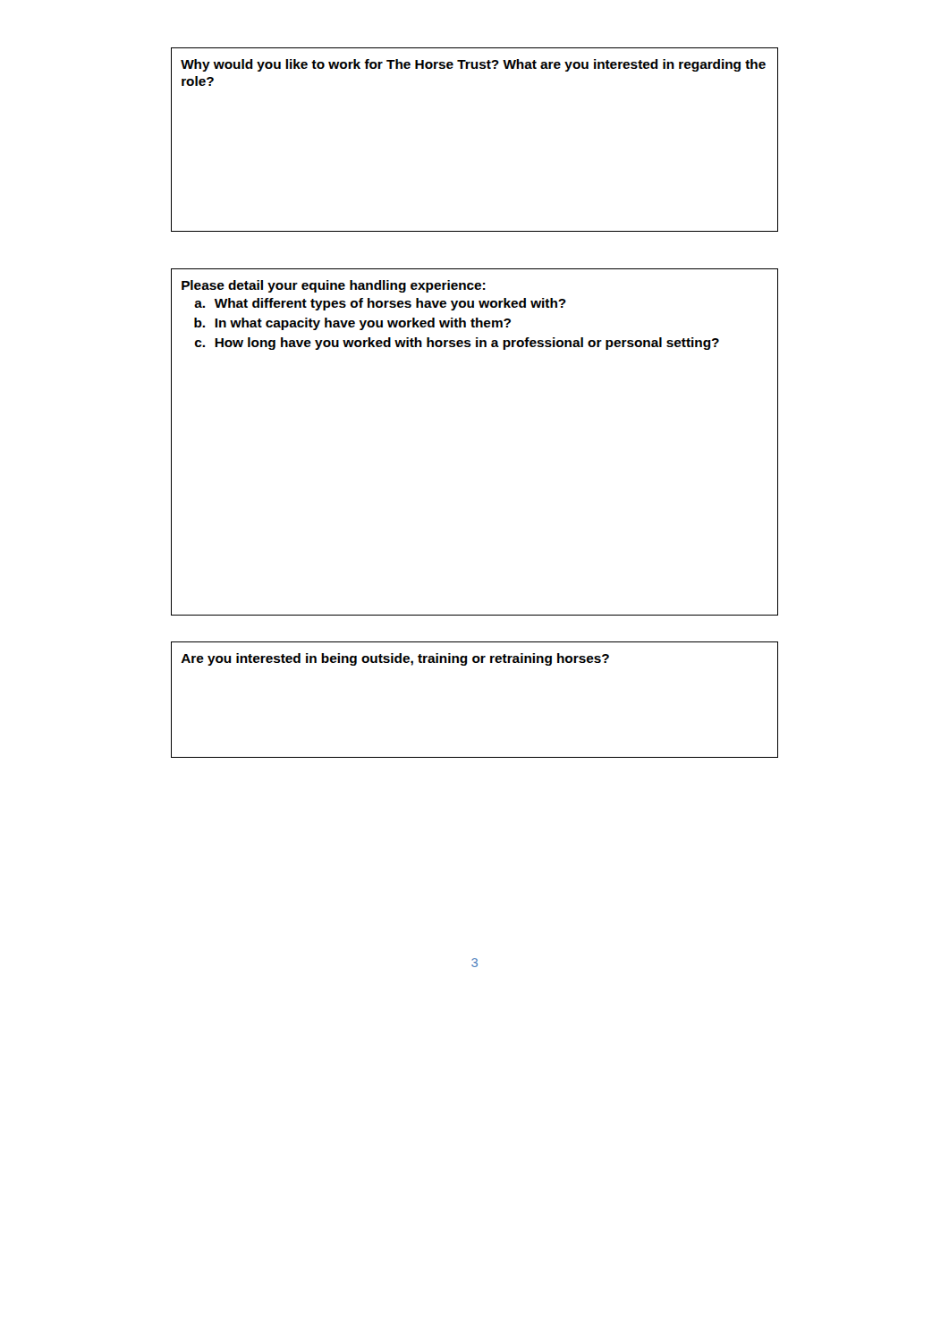Why would you like to work for The Horse Trust? What are you interested in regarding the role?
Please detail your equine handling experience:
What different types of horses have you worked with?
In what capacity have you worked with them?
How long have you worked with horses in a professional or personal setting?
Are you interested in being outside, training or retraining horses?
3